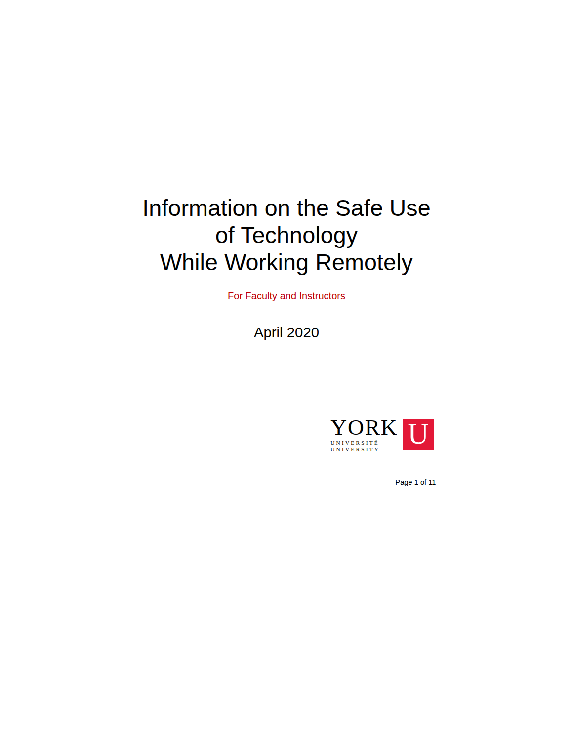Information on the Safe Use of Technology
While Working Remotely
For Faculty and Instructors
April 2020
YORK UNIVERSITÉ UNIVERSITY
U
Page 1 of 11